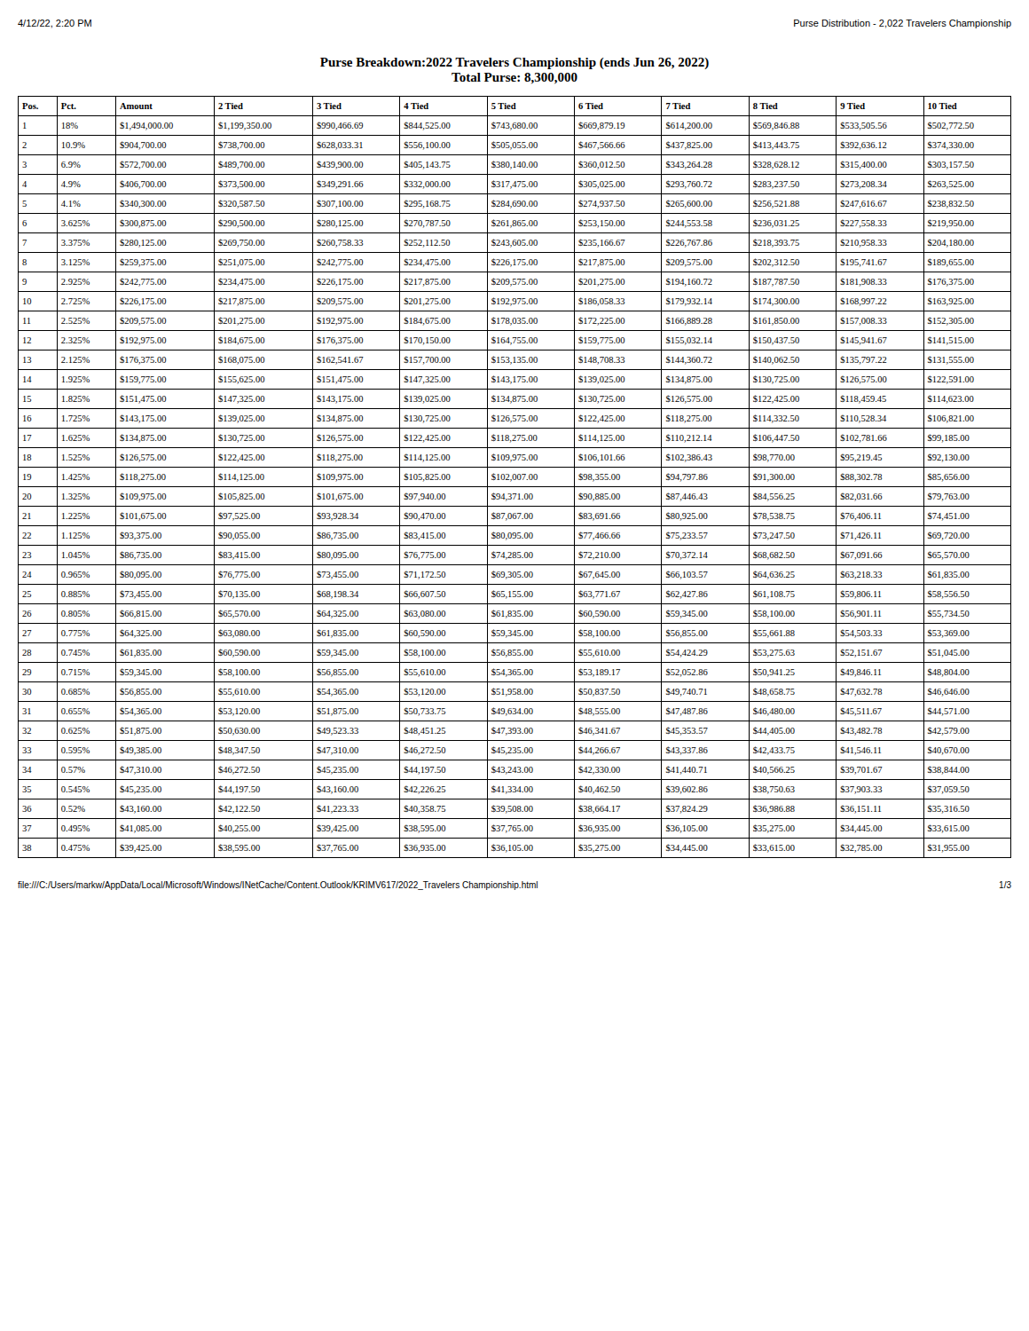4/12/22, 2:20 PM Purse Distribution - 2,022 Travelers Championship
Purse Breakdown:2022 Travelers Championship (ends Jun 26, 2022)
Total Purse: 8,300,000
| Pos. | Pct. | Amount | 2 Tied | 3 Tied | 4 Tied | 5 Tied | 6 Tied | 7 Tied | 8 Tied | 9 Tied | 10 Tied |
| --- | --- | --- | --- | --- | --- | --- | --- | --- | --- | --- | --- |
| 1 | 18% | $1,494,000.00 | $1,199,350.00 | $990,466.69 | $844,525.00 | $743,680.00 | $669,879.19 | $614,200.00 | $569,846.88 | $533,505.56 | $502,772.50 |
| 2 | 10.9% | $904,700.00 | $738,700.00 | $628,033.31 | $556,100.00 | $505,055.00 | $467,566.66 | $437,825.00 | $413,443.75 | $392,636.12 | $374,330.00 |
| 3 | 6.9% | $572,700.00 | $489,700.00 | $439,900.00 | $405,143.75 | $380,140.00 | $360,012.50 | $343,264.28 | $328,628.12 | $315,400.00 | $303,157.50 |
| 4 | 4.9% | $406,700.00 | $373,500.00 | $349,291.66 | $332,000.00 | $317,475.00 | $305,025.00 | $293,760.72 | $283,237.50 | $273,208.34 | $263,525.00 |
| 5 | 4.1% | $340,300.00 | $320,587.50 | $307,100.00 | $295,168.75 | $284,690.00 | $274,937.50 | $265,600.00 | $256,521.88 | $247,616.67 | $238,832.50 |
| 6 | 3.625% | $300,875.00 | $290,500.00 | $280,125.00 | $270,787.50 | $261,865.00 | $253,150.00 | $244,553.58 | $236,031.25 | $227,558.33 | $219,950.00 |
| 7 | 3.375% | $280,125.00 | $269,750.00 | $260,758.33 | $252,112.50 | $243,605.00 | $235,166.67 | $226,767.86 | $218,393.75 | $210,958.33 | $204,180.00 |
| 8 | 3.125% | $259,375.00 | $251,075.00 | $242,775.00 | $234,475.00 | $226,175.00 | $217,875.00 | $209,575.00 | $202,312.50 | $195,741.67 | $189,655.00 |
| 9 | 2.925% | $242,775.00 | $234,475.00 | $226,175.00 | $217,875.00 | $209,575.00 | $201,275.00 | $194,160.72 | $187,787.50 | $181,908.33 | $176,375.00 |
| 10 | 2.725% | $226,175.00 | $217,875.00 | $209,575.00 | $201,275.00 | $192,975.00 | $186,058.33 | $179,932.14 | $174,300.00 | $168,997.22 | $163,925.00 |
| 11 | 2.525% | $209,575.00 | $201,275.00 | $192,975.00 | $184,675.00 | $178,035.00 | $172,225.00 | $166,889.28 | $161,850.00 | $157,008.33 | $152,305.00 |
| 12 | 2.325% | $192,975.00 | $184,675.00 | $176,375.00 | $170,150.00 | $164,755.00 | $159,775.00 | $155,032.14 | $150,437.50 | $145,941.67 | $141,515.00 |
| 13 | 2.125% | $176,375.00 | $168,075.00 | $162,541.67 | $157,700.00 | $153,135.00 | $148,708.33 | $144,360.72 | $140,062.50 | $135,797.22 | $131,555.00 |
| 14 | 1.925% | $159,775.00 | $155,625.00 | $151,475.00 | $147,325.00 | $143,175.00 | $139,025.00 | $134,875.00 | $130,725.00 | $126,575.00 | $122,591.00 |
| 15 | 1.825% | $151,475.00 | $147,325.00 | $143,175.00 | $139,025.00 | $134,875.00 | $130,725.00 | $126,575.00 | $122,425.00 | $118,459.45 | $114,623.00 |
| 16 | 1.725% | $143,175.00 | $139,025.00 | $134,875.00 | $130,725.00 | $126,575.00 | $122,425.00 | $118,275.00 | $114,332.50 | $110,528.34 | $106,821.00 |
| 17 | 1.625% | $134,875.00 | $130,725.00 | $126,575.00 | $122,425.00 | $118,275.00 | $114,125.00 | $110,212.14 | $106,447.50 | $102,781.66 | $99,185.00 |
| 18 | 1.525% | $126,575.00 | $122,425.00 | $118,275.00 | $114,125.00 | $109,975.00 | $106,101.66 | $102,386.43 | $98,770.00 | $95,219.45 | $92,130.00 |
| 19 | 1.425% | $118,275.00 | $114,125.00 | $109,975.00 | $105,825.00 | $102,007.00 | $98,355.00 | $94,797.86 | $91,300.00 | $88,302.78 | $85,656.00 |
| 20 | 1.325% | $109,975.00 | $105,825.00 | $101,675.00 | $97,940.00 | $94,371.00 | $90,885.00 | $87,446.43 | $84,556.25 | $82,031.66 | $79,763.00 |
| 21 | 1.225% | $101,675.00 | $97,525.00 | $93,928.34 | $90,470.00 | $87,067.00 | $83,691.66 | $80,925.00 | $78,538.75 | $76,406.11 | $74,451.00 |
| 22 | 1.125% | $93,375.00 | $90,055.00 | $86,735.00 | $83,415.00 | $80,095.00 | $77,466.66 | $75,233.57 | $73,247.50 | $71,426.11 | $69,720.00 |
| 23 | 1.045% | $86,735.00 | $83,415.00 | $80,095.00 | $76,775.00 | $74,285.00 | $72,210.00 | $70,372.14 | $68,682.50 | $67,091.66 | $65,570.00 |
| 24 | 0.965% | $80,095.00 | $76,775.00 | $73,455.00 | $71,172.50 | $69,305.00 | $67,645.00 | $66,103.57 | $64,636.25 | $63,218.33 | $61,835.00 |
| 25 | 0.885% | $73,455.00 | $70,135.00 | $68,198.34 | $66,607.50 | $65,155.00 | $63,771.67 | $62,427.86 | $61,108.75 | $59,806.11 | $58,556.50 |
| 26 | 0.805% | $66,815.00 | $65,570.00 | $64,325.00 | $63,080.00 | $61,835.00 | $60,590.00 | $59,345.00 | $58,100.00 | $56,901.11 | $55,734.50 |
| 27 | 0.775% | $64,325.00 | $63,080.00 | $61,835.00 | $60,590.00 | $59,345.00 | $58,100.00 | $56,855.00 | $55,661.88 | $54,503.33 | $53,369.00 |
| 28 | 0.745% | $61,835.00 | $60,590.00 | $59,345.00 | $58,100.00 | $56,855.00 | $55,610.00 | $54,424.29 | $53,275.63 | $52,151.67 | $51,045.00 |
| 29 | 0.715% | $59,345.00 | $58,100.00 | $56,855.00 | $55,610.00 | $54,365.00 | $53,189.17 | $52,052.86 | $50,941.25 | $49,846.11 | $48,804.00 |
| 30 | 0.685% | $56,855.00 | $55,610.00 | $54,365.00 | $53,120.00 | $51,958.00 | $50,837.50 | $49,740.71 | $48,658.75 | $47,632.78 | $46,646.00 |
| 31 | 0.655% | $54,365.00 | $53,120.00 | $51,875.00 | $50,733.75 | $49,634.00 | $48,555.00 | $47,487.86 | $46,480.00 | $45,511.67 | $44,571.00 |
| 32 | 0.625% | $51,875.00 | $50,630.00 | $49,523.33 | $48,451.25 | $47,393.00 | $46,341.67 | $45,353.57 | $44,405.00 | $43,482.78 | $42,579.00 |
| 33 | 0.595% | $49,385.00 | $48,347.50 | $47,310.00 | $46,272.50 | $45,235.00 | $44,266.67 | $43,337.86 | $42,433.75 | $41,546.11 | $40,670.00 |
| 34 | 0.57% | $47,310.00 | $46,272.50 | $45,235.00 | $44,197.50 | $43,243.00 | $42,330.00 | $41,440.71 | $40,566.25 | $39,701.67 | $38,844.00 |
| 35 | 0.545% | $45,235.00 | $44,197.50 | $43,160.00 | $42,226.25 | $41,334.00 | $40,462.50 | $39,602.86 | $38,750.63 | $37,903.33 | $37,059.50 |
| 36 | 0.52% | $43,160.00 | $42,122.50 | $41,223.33 | $40,358.75 | $39,508.00 | $38,664.17 | $37,824.29 | $36,986.88 | $36,151.11 | $35,316.50 |
| 37 | 0.495% | $41,085.00 | $40,255.00 | $39,425.00 | $38,595.00 | $37,765.00 | $36,935.00 | $36,105.00 | $35,275.00 | $34,445.00 | $33,615.00 |
| 38 | 0.475% | $39,425.00 | $38,595.00 | $37,765.00 | $36,935.00 | $36,105.00 | $35,275.00 | $34,445.00 | $33,615.00 | $32,785.00 | $31,955.00 |
file:///C:/Users/markw/AppData/Local/Microsoft/Windows/INetCache/Content.Outlook/KRIMV617/2022_Travelers Championship.html 1/3